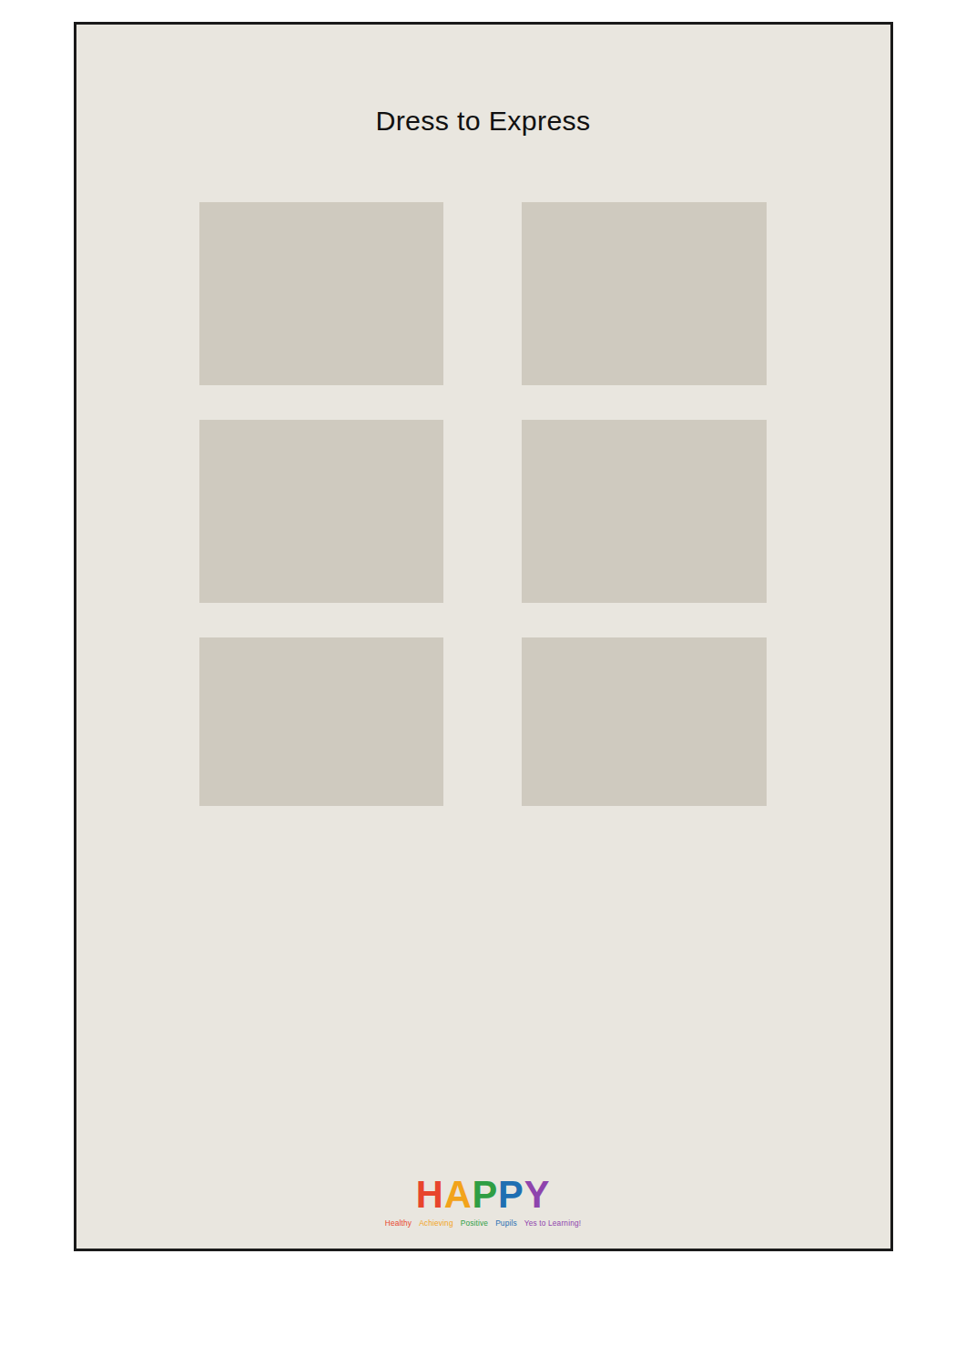Dress to Express
Class photo 1
Class photo 2
Class photo 3
Class photo 4
Class photo 5
Class photo 6
HAPPY
Healthy Achieving Positive Pupils Yes to Learning!